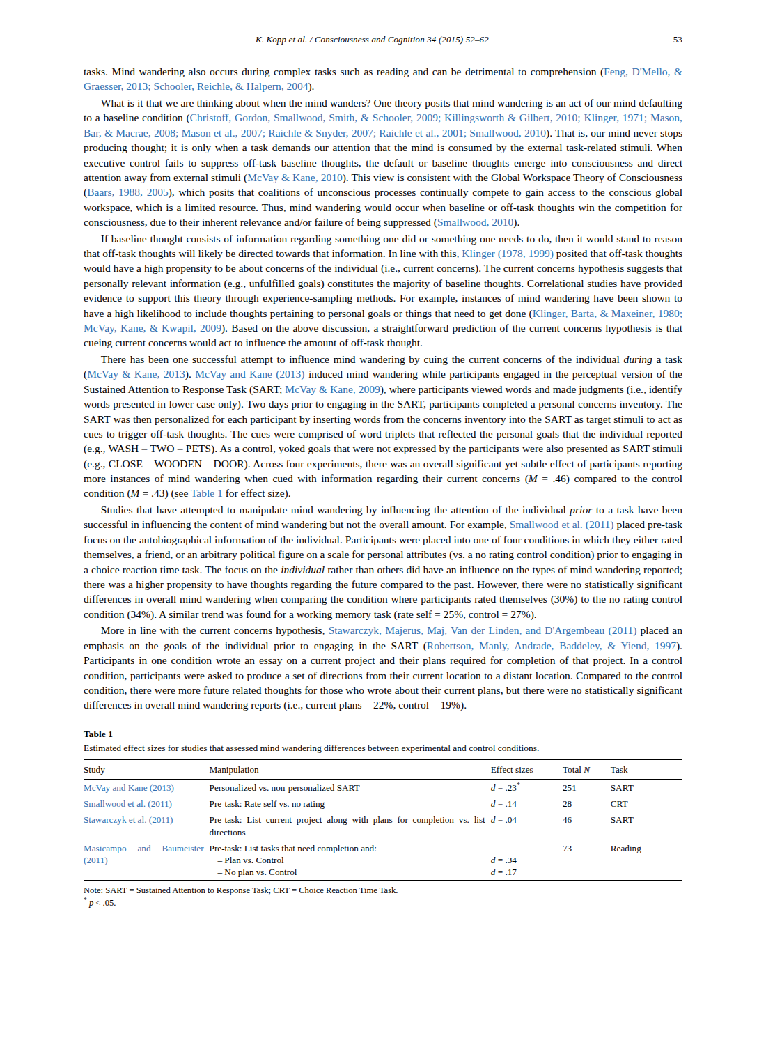K. Kopp et al. / Consciousness and Cognition 34 (2015) 52–62 53
tasks. Mind wandering also occurs during complex tasks such as reading and can be detrimental to comprehension (Feng, D'Mello, & Graesser, 2013; Schooler, Reichle, & Halpern, 2004).
What is it that we are thinking about when the mind wanders? One theory posits that mind wandering is an act of our mind defaulting to a baseline condition (Christoff, Gordon, Smallwood, Smith, & Schooler, 2009; Killingsworth & Gilbert, 2010; Klinger, 1971; Mason, Bar, & Macrae, 2008; Mason et al., 2007; Raichle & Snyder, 2007; Raichle et al., 2001; Smallwood, 2010). That is, our mind never stops producing thought; it is only when a task demands our attention that the mind is consumed by the external task-related stimuli. When executive control fails to suppress off-task baseline thoughts, the default or baseline thoughts emerge into consciousness and direct attention away from external stimuli (McVay & Kane, 2010). This view is consistent with the Global Workspace Theory of Consciousness (Baars, 1988, 2005), which posits that coalitions of unconscious processes continually compete to gain access to the conscious global workspace, which is a limited resource. Thus, mind wandering would occur when baseline or off-task thoughts win the competition for consciousness, due to their inherent relevance and/or failure of being suppressed (Smallwood, 2010).
If baseline thought consists of information regarding something one did or something one needs to do, then it would stand to reason that off-task thoughts will likely be directed towards that information. In line with this, Klinger (1978, 1999) posited that off-task thoughts would have a high propensity to be about concerns of the individual (i.e., current concerns). The current concerns hypothesis suggests that personally relevant information (e.g., unfulfilled goals) constitutes the majority of baseline thoughts. Correlational studies have provided evidence to support this theory through experience-sampling methods. For example, instances of mind wandering have been shown to have a high likelihood to include thoughts pertaining to personal goals or things that need to get done (Klinger, Barta, & Maxeiner, 1980; McVay, Kane, & Kwapil, 2009). Based on the above discussion, a straightforward prediction of the current concerns hypothesis is that cueing current concerns would act to influence the amount of off-task thought.
There has been one successful attempt to influence mind wandering by cuing the current concerns of the individual during a task (McVay & Kane, 2013). McVay and Kane (2013) induced mind wandering while participants engaged in the perceptual version of the Sustained Attention to Response Task (SART; McVay & Kane, 2009), where participants viewed words and made judgments (i.e., identify words presented in lower case only). Two days prior to engaging in the SART, participants completed a personal concerns inventory. The SART was then personalized for each participant by inserting words from the concerns inventory into the SART as target stimuli to act as cues to trigger off-task thoughts. The cues were comprised of word triplets that reflected the personal goals that the individual reported (e.g., WASH – TWO – PETS). As a control, yoked goals that were not expressed by the participants were also presented as SART stimuli (e.g., CLOSE – WOODEN – DOOR). Across four experiments, there was an overall significant yet subtle effect of participants reporting more instances of mind wandering when cued with information regarding their current concerns (M = .46) compared to the control condition (M = .43) (see Table 1 for effect size).
Studies that have attempted to manipulate mind wandering by influencing the attention of the individual prior to a task have been successful in influencing the content of mind wandering but not the overall amount. For example, Smallwood et al. (2011) placed pre-task focus on the autobiographical information of the individual. Participants were placed into one of four conditions in which they either rated themselves, a friend, or an arbitrary political figure on a scale for personal attributes (vs. a no rating control condition) prior to engaging in a choice reaction time task. The focus on the individual rather than others did have an influence on the types of mind wandering reported; there was a higher propensity to have thoughts regarding the future compared to the past. However, there were no statistically significant differences in overall mind wandering when comparing the condition where participants rated themselves (30%) to the no rating control condition (34%). A similar trend was found for a working memory task (rate self = 25%, control = 27%).
More in line with the current concerns hypothesis, Stawarczyk, Majerus, Maj, Van der Linden, and D'Argembeau (2011) placed an emphasis on the goals of the individual prior to engaging in the SART (Robertson, Manly, Andrade, Baddeley, & Yiend, 1997). Participants in one condition wrote an essay on a current project and their plans required for completion of that project. In a control condition, participants were asked to produce a set of directions from their current location to a distant location. Compared to the control condition, there were more future related thoughts for those who wrote about their current plans, but there were no statistically significant differences in overall mind wandering reports (i.e., current plans = 22%, control = 19%).
Table 1
Estimated effect sizes for studies that assessed mind wandering differences between experimental and control conditions.
| Study | Manipulation | Effect sizes | Total N | Task |
| --- | --- | --- | --- | --- |
| McVay and Kane (2013) | Personalized vs. non-personalized SART | d = .23 * | 251 | SART |
| Smallwood et al. (2011) | Pre-task: Rate self vs. no rating | d = .14 | 28 | CRT |
| Stawarczyk et al. (2011) | Pre-task: List current project along with plans for completion vs. list directions | d = .04 | 46 | SART |
| Masicampo and Baumeister (2011) | Pre-task: List tasks that need completion and: – Plan vs. Control – No plan vs. Control | d = .34 d = .17 | 73 | Reading |
Note: SART = Sustained Attention to Response Task; CRT = Choice Reaction Time Task.
* p < .05.